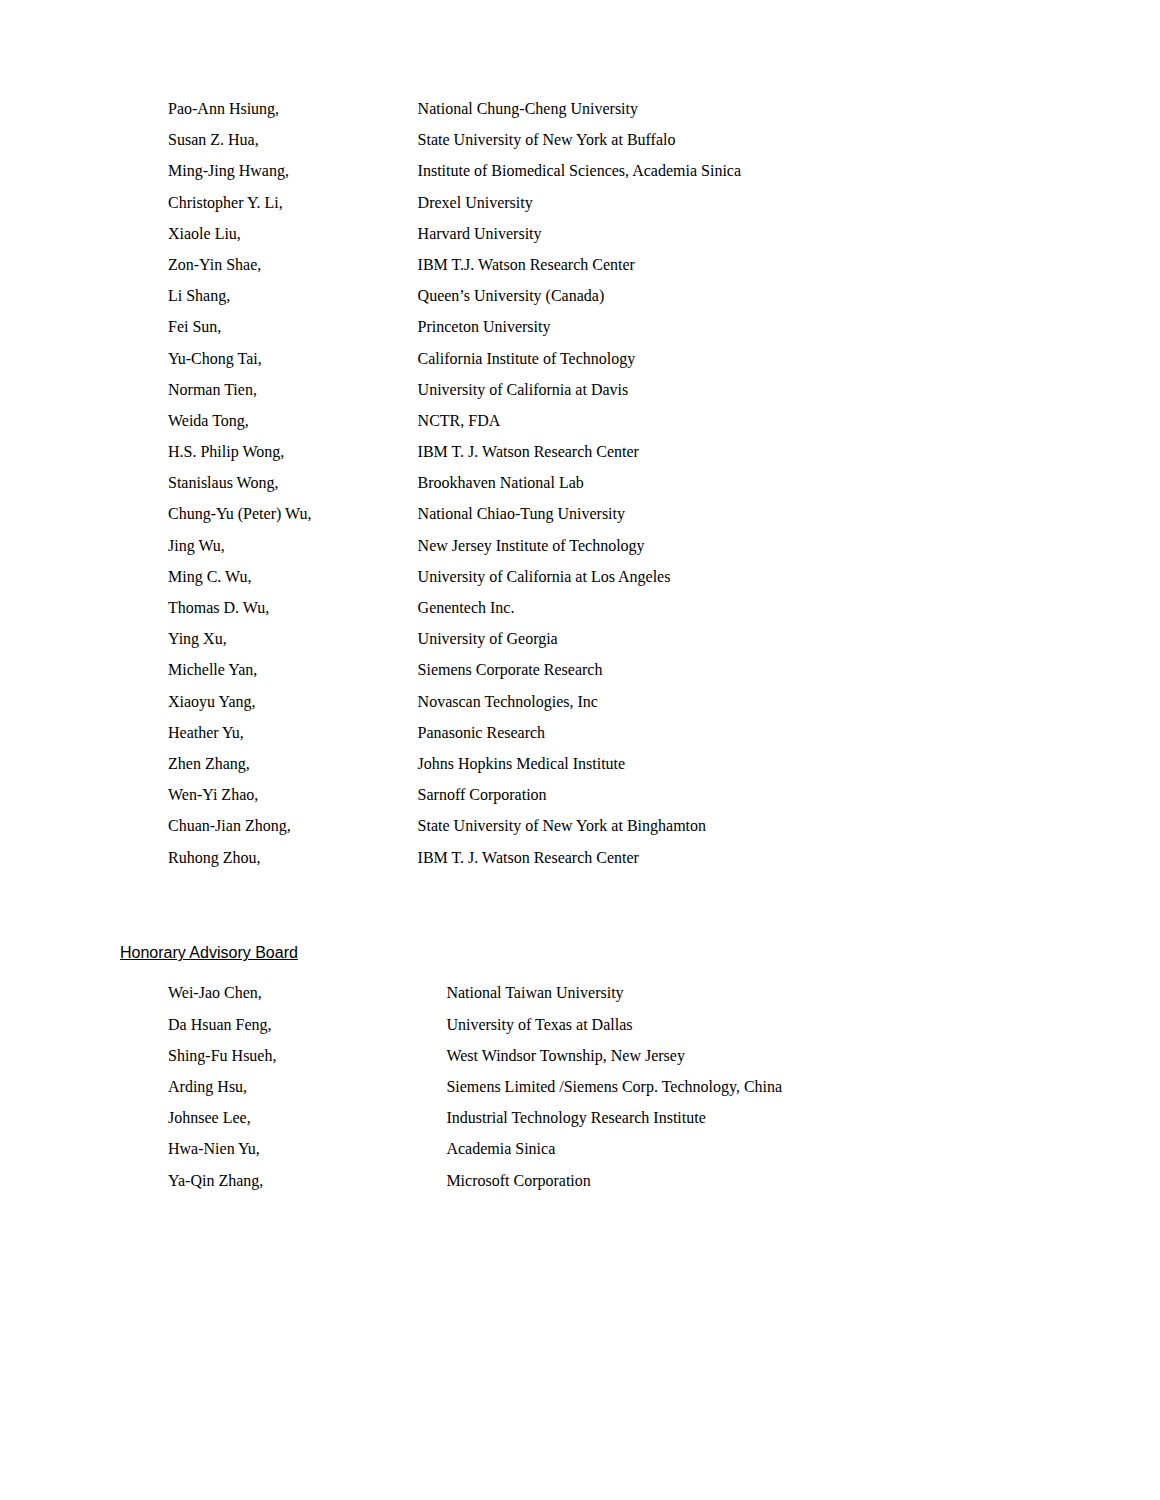Pao-Ann Hsiung,
National Chung-Cheng University
Susan Z. Hua,
State University of New York at Buffalo
Ming-Jing Hwang,
Institute of Biomedical Sciences, Academia Sinica
Christopher Y. Li,
Drexel University
Xiaole Liu,
Harvard University
Zon-Yin Shae,
IBM T.J. Watson Research Center
Li Shang,
Queen’s University (Canada)
Fei Sun,
Princeton University
Yu-Chong Tai,
California Institute of Technology
Norman Tien,
University of California at Davis
Weida Tong,
NCTR, FDA
H.S. Philip Wong,
IBM T. J. Watson Research Center
Stanislaus Wong,
Brookhaven National Lab
Chung-Yu (Peter) Wu,
National Chiao-Tung University
Jing Wu,
New Jersey Institute of Technology
Ming C. Wu,
University of California at Los Angeles
Thomas D. Wu,
Genentech Inc.
Ying Xu,
University of Georgia
Michelle Yan,
Siemens Corporate Research
Xiaoyu Yang,
Novascan Technologies, Inc
Heather Yu,
Panasonic Research
Zhen Zhang,
Johns Hopkins Medical Institute
Wen-Yi Zhao,
Sarnoff Corporation
Chuan-Jian Zhong,
State University of New York at Binghamton
Ruhong Zhou,
IBM T. J. Watson Research Center
Honorary Advisory Board
Wei-Jao Chen,
National Taiwan University
Da Hsuan Feng,
University of Texas at Dallas
Shing-Fu Hsueh,
West Windsor Township, New Jersey
Arding Hsu,
Siemens Limited /Siemens Corp. Technology, China
Johnsee Lee,
Industrial Technology Research Institute
Hwa-Nien Yu,
Academia Sinica
Ya-Qin Zhang,
Microsoft Corporation